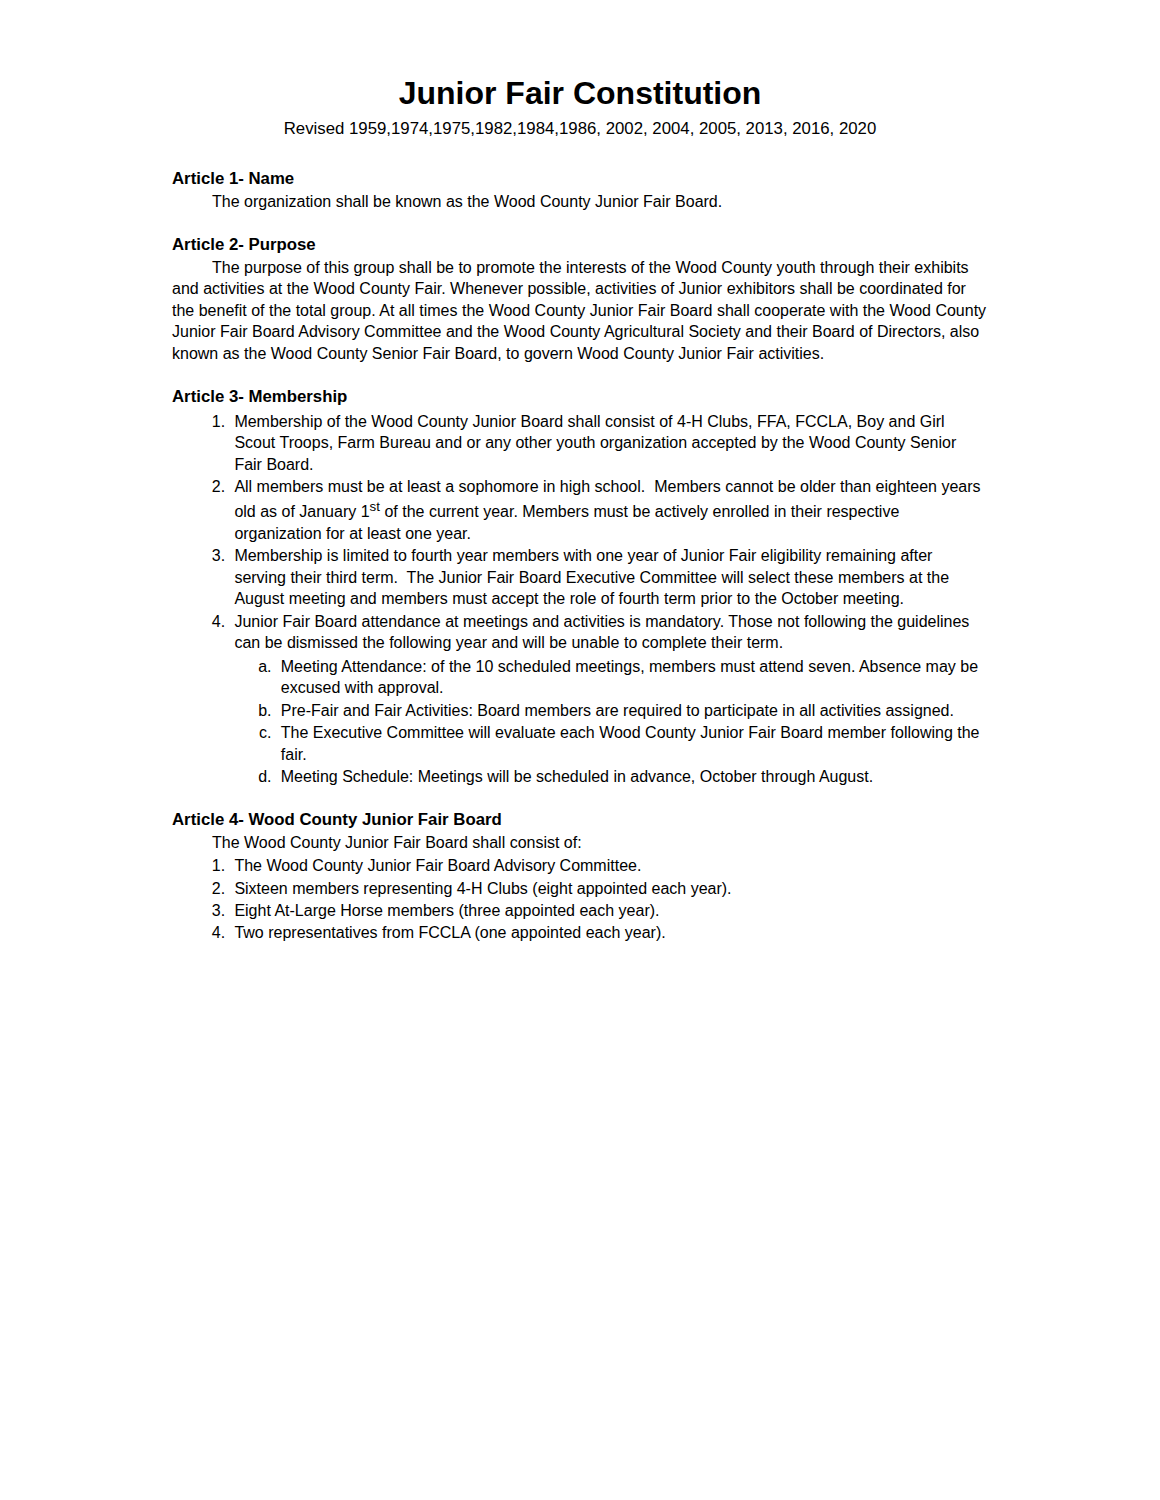Junior Fair Constitution
Revised 1959,1974,1975,1982,1984,1986, 2002, 2004, 2005, 2013, 2016, 2020
Article 1- Name
The organization shall be known as the Wood County Junior Fair Board.
Article 2- Purpose
The purpose of this group shall be to promote the interests of the Wood County youth through their exhibits and activities at the Wood County Fair. Whenever possible, activities of Junior exhibitors shall be coordinated for the benefit of the total group. At all times the Wood County Junior Fair Board shall cooperate with the Wood County Junior Fair Board Advisory Committee and the Wood County Agricultural Society and their Board of Directors, also known as the Wood County Senior Fair Board, to govern Wood County Junior Fair activities.
Article 3- Membership
Membership of the Wood County Junior Board shall consist of 4-H Clubs, FFA, FCCLA, Boy and Girl Scout Troops, Farm Bureau and or any other youth organization accepted by the Wood County Senior Fair Board.
All members must be at least a sophomore in high school. Members cannot be older than eighteen years old as of January 1st of the current year. Members must be actively enrolled in their respective organization for at least one year.
Membership is limited to fourth year members with one year of Junior Fair eligibility remaining after serving their third term. The Junior Fair Board Executive Committee will select these members at the August meeting and members must accept the role of fourth term prior to the October meeting.
Junior Fair Board attendance at meetings and activities is mandatory. Those not following the guidelines can be dismissed the following year and will be unable to complete their term.
Meeting Attendance: of the 10 scheduled meetings, members must attend seven. Absence may be excused with approval.
Pre-Fair and Fair Activities: Board members are required to participate in all activities assigned.
The Executive Committee will evaluate each Wood County Junior Fair Board member following the fair.
Meeting Schedule: Meetings will be scheduled in advance, October through August.
Article 4- Wood County Junior Fair Board
The Wood County Junior Fair Board shall consist of:
The Wood County Junior Fair Board Advisory Committee.
Sixteen members representing 4-H Clubs (eight appointed each year).
Eight At-Large Horse members (three appointed each year).
Two representatives from FCCLA (one appointed each year).